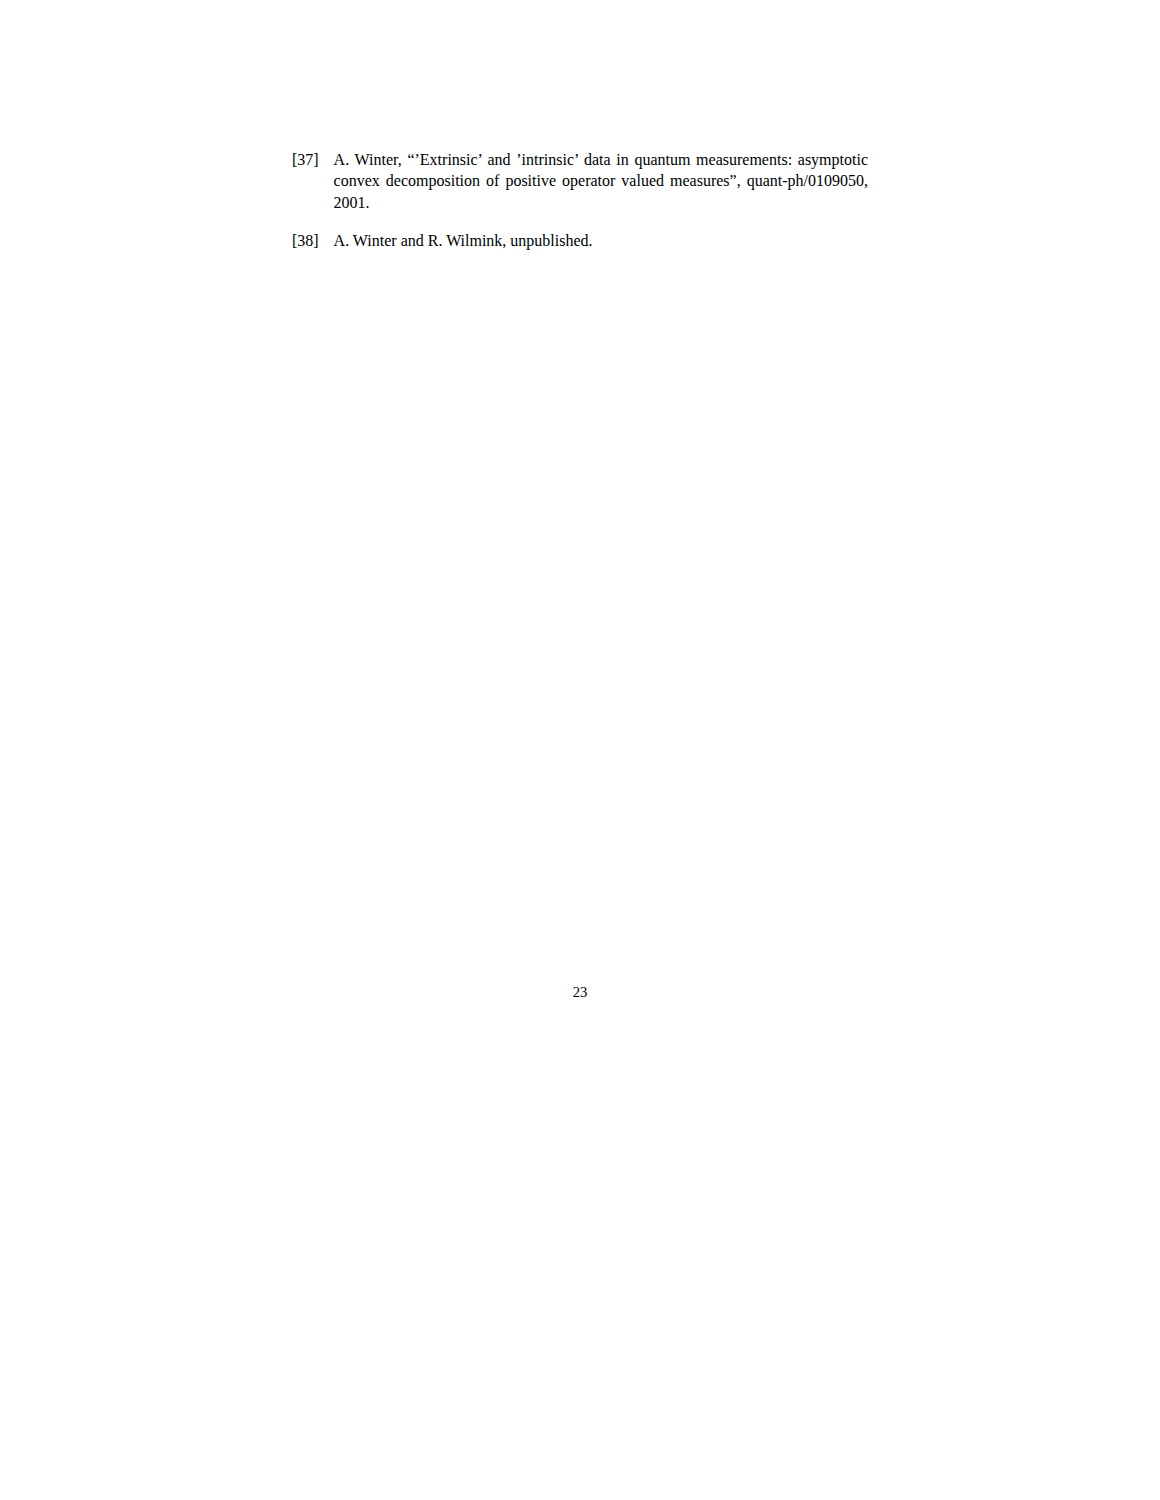[37] A. Winter, “’Extrinsic’ and ’intrinsic’ data in quantum measurements: asymptotic convex decomposition of positive operator valued measures”, quant-ph/0109050, 2001.
[38] A. Winter and R. Wilmink, unpublished.
23